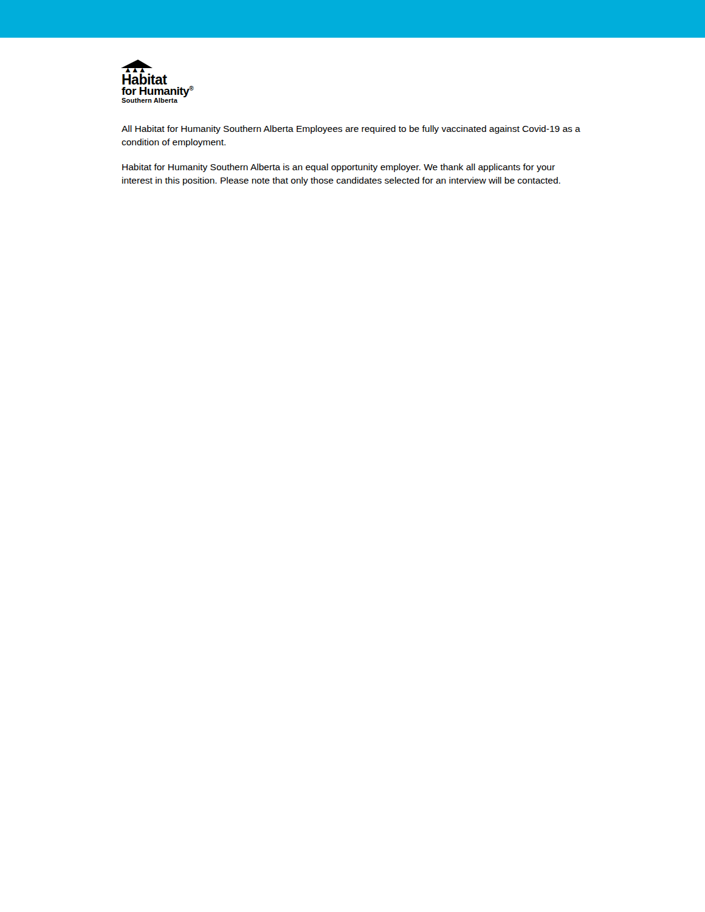▲▲▲
Habitatfor Humanity®
Southern Alberta
All Habitat for Humanity Southern Alberta Employees are required to be fully vaccinated against Covid-19 as a condition of employment.
Habitat for Humanity Southern Alberta is an equal opportunity employer. We thank all applicants for your interest in this position. Please note that only those candidates selected for an interview will be contacted.